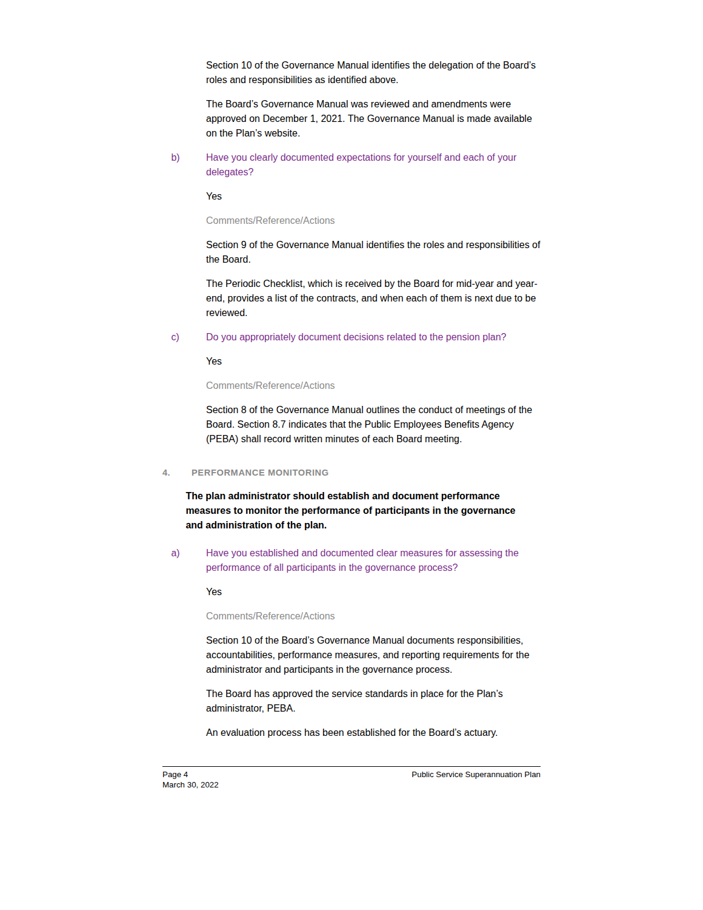Section 10 of the Governance Manual identifies the delegation of the Board’s roles and responsibilities as identified above.
The Board’s Governance Manual was reviewed and amendments were approved on December 1, 2021. The Governance Manual is made available on the Plan’s website.
b) Have you clearly documented expectations for yourself and each of your delegates?
Yes
Comments/Reference/Actions
Section 9 of the Governance Manual identifies the roles and responsibilities of the Board.
The Periodic Checklist, which is received by the Board for mid-year and year-end, provides a list of the contracts, and when each of them is next due to be reviewed.
c) Do you appropriately document decisions related to the pension plan?
Yes
Comments/Reference/Actions
Section 8 of the Governance Manual outlines the conduct of meetings of the Board. Section 8.7 indicates that the Public Employees Benefits Agency (PEBA) shall record written minutes of each Board meeting.
4. PERFORMANCE MONITORING
The plan administrator should establish and document performance measures to monitor the performance of participants in the governance and administration of the plan.
a) Have you established and documented clear measures for assessing the performance of all participants in the governance process?
Yes
Comments/Reference/Actions
Section 10 of the Board’s Governance Manual documents responsibilities, accountabilities, performance measures, and reporting requirements for the administrator and participants in the governance process.
The Board has approved the service standards in place for the Plan’s administrator, PEBA.
An evaluation process has been established for the Board’s actuary.
Page 4
March 30, 2022
Public Service Superannuation Plan